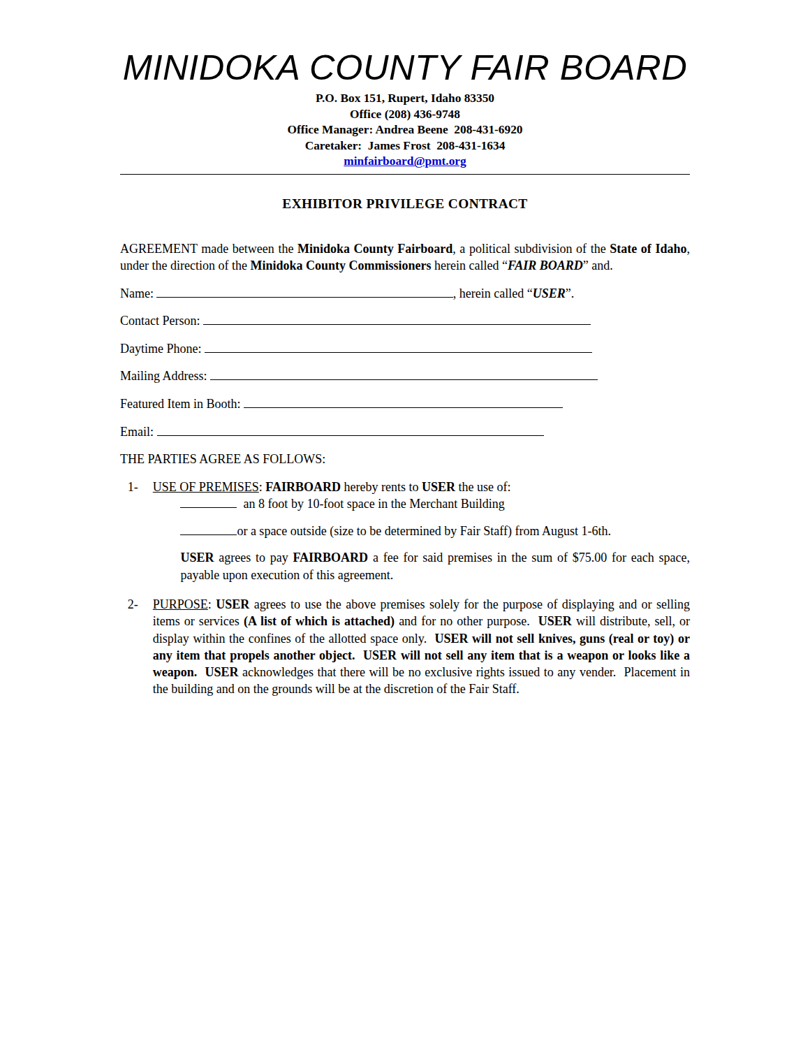MINIDOKA COUNTY FAIR BOARD
P.O. Box 151, Rupert, Idaho 83350
Office (208) 436-9748
Office Manager: Andrea Beene 208-431-6920
Caretaker: James Frost 208-431-1634
minfairboard@pmt.org
EXHIBITOR PRIVILEGE CONTRACT
AGREEMENT made between the Minidoka County Fairboard, a political subdivision of the State of Idaho, under the direction of the Minidoka County Commissioners herein called “FAIR BOARD” and.
Name: , herein called “USER”.
Contact Person:
Daytime Phone:
Mailing Address:
Featured Item in Booth:
Email:
THE PARTIES AGREE AS FOLLOWS:
USE OF PREMISES: FAIRBOARD hereby rents to USER the use of:
an 8 foot by 10-foot space in the Merchant Building
or a space outside (size to be determined by Fair Staff) from August 1-6th.
USER agrees to pay FAIRBOARD a fee for said premises in the sum of $75.00 for each space, payable upon execution of this agreement.
PURPOSE: USER agrees to use the above premises solely for the purpose of displaying and or selling items or services (A list of which is attached) and for no other purpose. USER will distribute, sell, or display within the confines of the allotted space only. USER will not sell knives, guns (real or toy) or any item that propels another object. USER will not sell any item that is a weapon or looks like a weapon. USER acknowledges that there will be no exclusive rights issued to any vender. Placement in the building and on the grounds will be at the discretion of the Fair Staff.